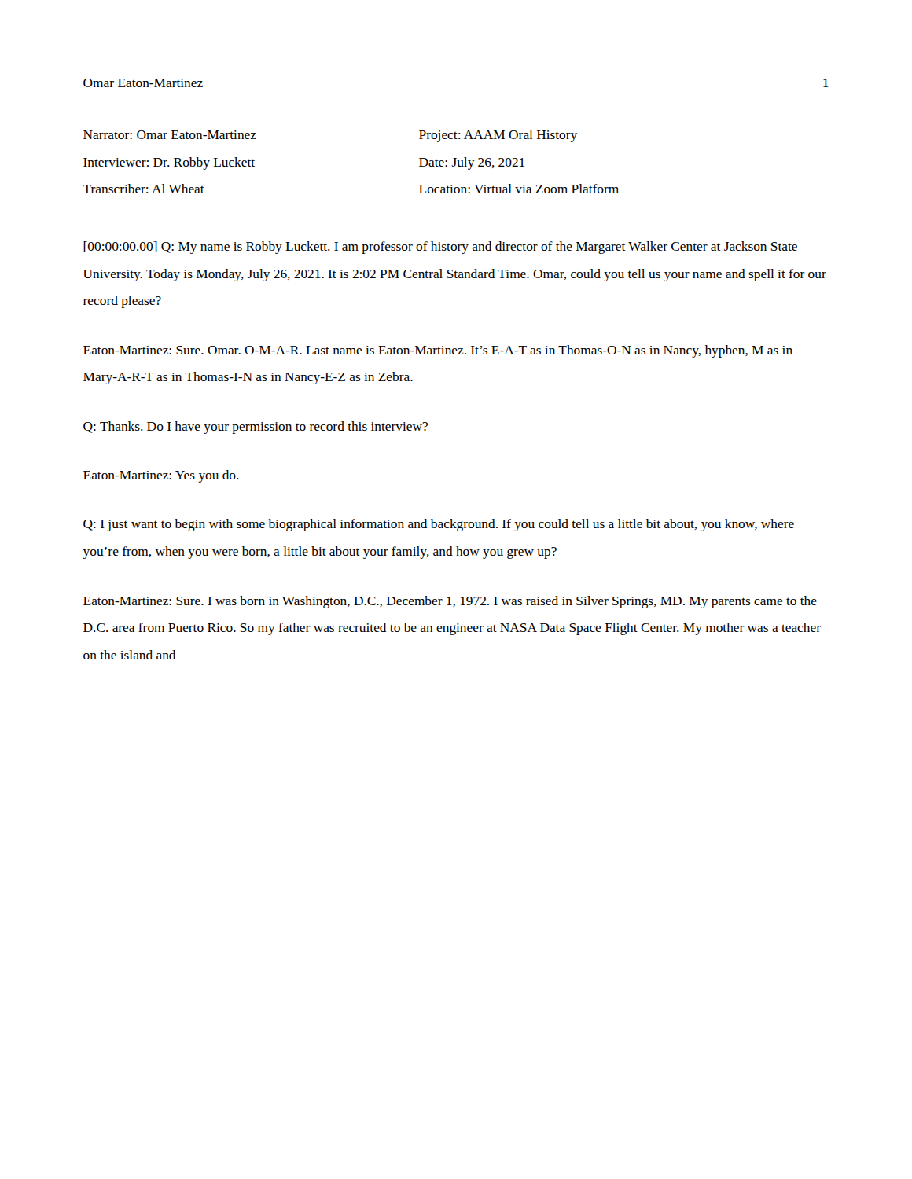Omar Eaton-Martinez
1
| Narrator: Omar Eaton-Martinez | Project: AAAM Oral History |
| Interviewer: Dr. Robby Luckett | Date: July 26, 2021 |
| Transcriber: Al Wheat | Location: Virtual via Zoom Platform |
[00:00:00.00] Q: My name is Robby Luckett. I am professor of history and director of the Margaret Walker Center at Jackson State University. Today is Monday, July 26, 2021. It is 2:02 PM Central Standard Time. Omar, could you tell us your name and spell it for our record please?
Eaton-Martinez: Sure. Omar. O-M-A-R. Last name is Eaton-Martinez. It’s E-A-T as in Thomas-O-N as in Nancy, hyphen, M as in Mary-A-R-T as in Thomas-I-N as in Nancy-E-Z as in Zebra.
Q: Thanks. Do I have your permission to record this interview?
Eaton-Martinez: Yes you do.
Q: I just want to begin with some biographical information and background. If you could tell us a little bit about, you know, where you’re from, when you were born, a little bit about your family, and how you grew up?
Eaton-Martinez: Sure. I was born in Washington, D.C., December 1, 1972. I was raised in Silver Springs, MD. My parents came to the D.C. area from Puerto Rico. So my father was recruited to be an engineer at NASA Data Space Flight Center. My mother was a teacher on the island and